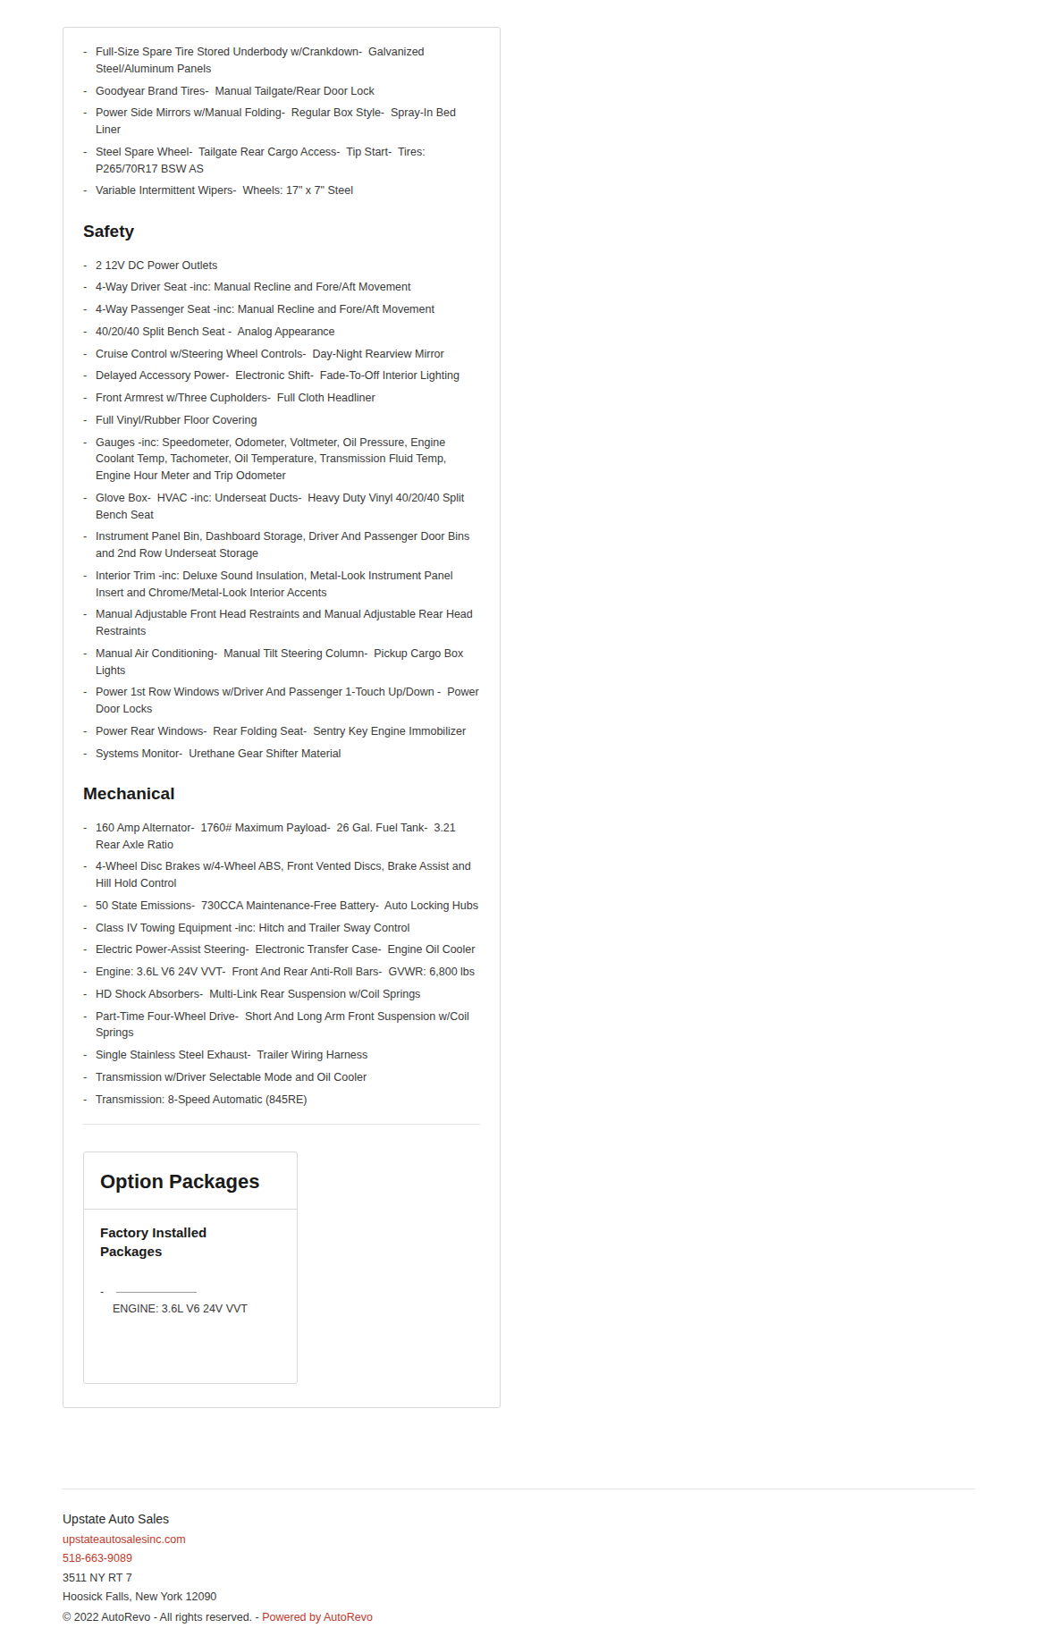Full-Size Spare Tire Stored Underbody w/Crankdown- Galvanized Steel/Aluminum Panels
Goodyear Brand Tires- Manual Tailgate/Rear Door Lock
Power Side Mirrors w/Manual Folding- Regular Box Style- Spray-In Bed Liner
Steel Spare Wheel- Tailgate Rear Cargo Access- Tip Start- Tires: P265/70R17 BSW AS
Variable Intermittent Wipers- Wheels: 17" x 7" Steel
Safety
2 12V DC Power Outlets
4-Way Driver Seat -inc: Manual Recline and Fore/Aft Movement
4-Way Passenger Seat -inc: Manual Recline and Fore/Aft Movement
40/20/40 Split Bench Seat - Analog Appearance
Cruise Control w/Steering Wheel Controls- Day-Night Rearview Mirror
Delayed Accessory Power- Electronic Shift- Fade-To-Off Interior Lighting
Front Armrest w/Three Cupholders- Full Cloth Headliner
Full Vinyl/Rubber Floor Covering
Gauges -inc: Speedometer, Odometer, Voltmeter, Oil Pressure, Engine Coolant Temp, Tachometer, Oil Temperature, Transmission Fluid Temp, Engine Hour Meter and Trip Odometer
Glove Box- HVAC -inc: Underseat Ducts- Heavy Duty Vinyl 40/20/40 Split Bench Seat
Instrument Panel Bin, Dashboard Storage, Driver And Passenger Door Bins and 2nd Row Underseat Storage
Interior Trim -inc: Deluxe Sound Insulation, Metal-Look Instrument Panel Insert and Chrome/Metal-Look Interior Accents
Manual Adjustable Front Head Restraints and Manual Adjustable Rear Head Restraints
Manual Air Conditioning- Manual Tilt Steering Column- Pickup Cargo Box Lights
Power 1st Row Windows w/Driver And Passenger 1-Touch Up/Down - Power Door Locks
Power Rear Windows- Rear Folding Seat- Sentry Key Engine Immobilizer
Systems Monitor- Urethane Gear Shifter Material
Mechanical
160 Amp Alternator- 1760# Maximum Payload- 26 Gal. Fuel Tank- 3.21 Rear Axle Ratio
4-Wheel Disc Brakes w/4-Wheel ABS, Front Vented Discs, Brake Assist and Hill Hold Control
50 State Emissions- 730CCA Maintenance-Free Battery- Auto Locking Hubs
Class IV Towing Equipment -inc: Hitch and Trailer Sway Control
Electric Power-Assist Steering- Electronic Transfer Case- Engine Oil Cooler
Engine: 3.6L V6 24V VVT- Front And Rear Anti-Roll Bars- GVWR: 6,800 lbs
HD Shock Absorbers- Multi-Link Rear Suspension w/Coil Springs
Part-Time Four-Wheel Drive- Short And Long Arm Front Suspension w/Coil Springs
Single Stainless Steel Exhaust- Trailer Wiring Harness
Transmission w/Driver Selectable Mode and Oil Cooler
Transmission: 8-Speed Automatic (845RE)
Option Packages
Factory Installed
Packages
ENGINE: 3.6L V6 24V VVT
Upstate Auto Sales
upstateautosalesinc.com
518-663-9089
3511 NY RT 7
Hoosick Falls, New York 12090
© 2022 AutoRevo - All rights reserved. - Powered by AutoRevo